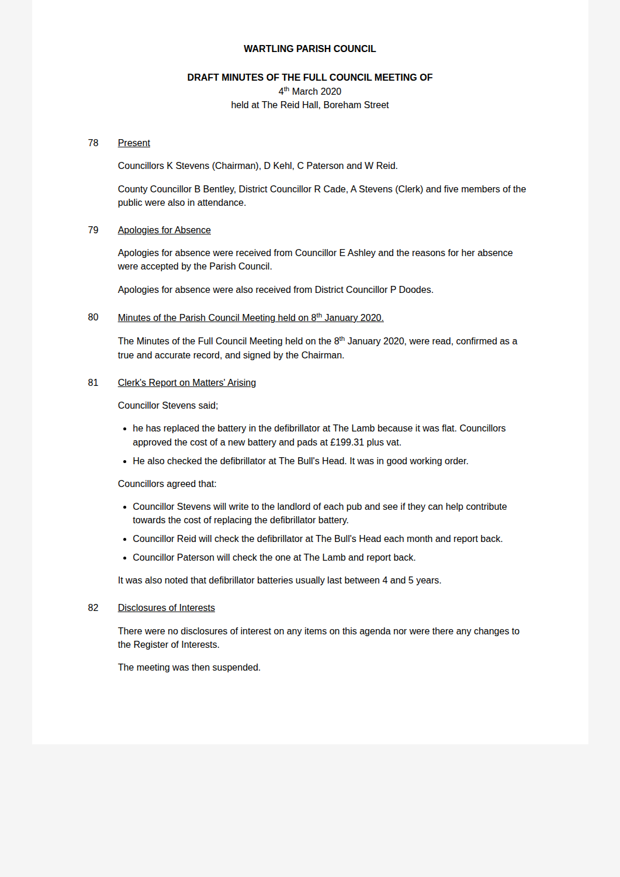Wartling Parish Council
Draft Minutes of the Full Council Meeting of
4th March 2020
held at The Reid Hall, Boreham Street
78
Present
Councillors K Stevens (Chairman), D Kehl, C Paterson and W Reid.
County Councillor B Bentley, District Councillor R Cade, A Stevens (Clerk) and five members of the public were also in attendance.
79
Apologies for Absence
Apologies for absence were received from Councillor E Ashley and the reasons for her absence were accepted by the Parish Council.
Apologies for absence were also received from District Councillor P Doodes.
80
Minutes of the Parish Council Meeting held on 8th January 2020.
The Minutes of the Full Council Meeting held on the 8th January 2020, were read, confirmed as a true and accurate record, and signed by the Chairman.
81
Clerk's Report on Matters' Arising
Councillor Stevens said;
he has replaced the battery in the defibrillator at The Lamb because it was flat. Councillors approved the cost of a new battery and pads at £199.31 plus vat.
He also checked the defibrillator at The Bull's Head. It was in good working order.
Councillors agreed that:
Councillor Stevens will write to the landlord of each pub and see if they can help contribute towards the cost of replacing the defibrillator battery.
Councillor Reid will check the defibrillator at The Bull's Head each month and report back.
Councillor Paterson will check the one at The Lamb and report back.
It was also noted that defibrillator batteries usually last between 4 and 5 years.
82
Disclosures of Interests
There were no disclosures of interest on any items on this agenda nor were there any changes to the Register of Interests.
The meeting was then suspended.